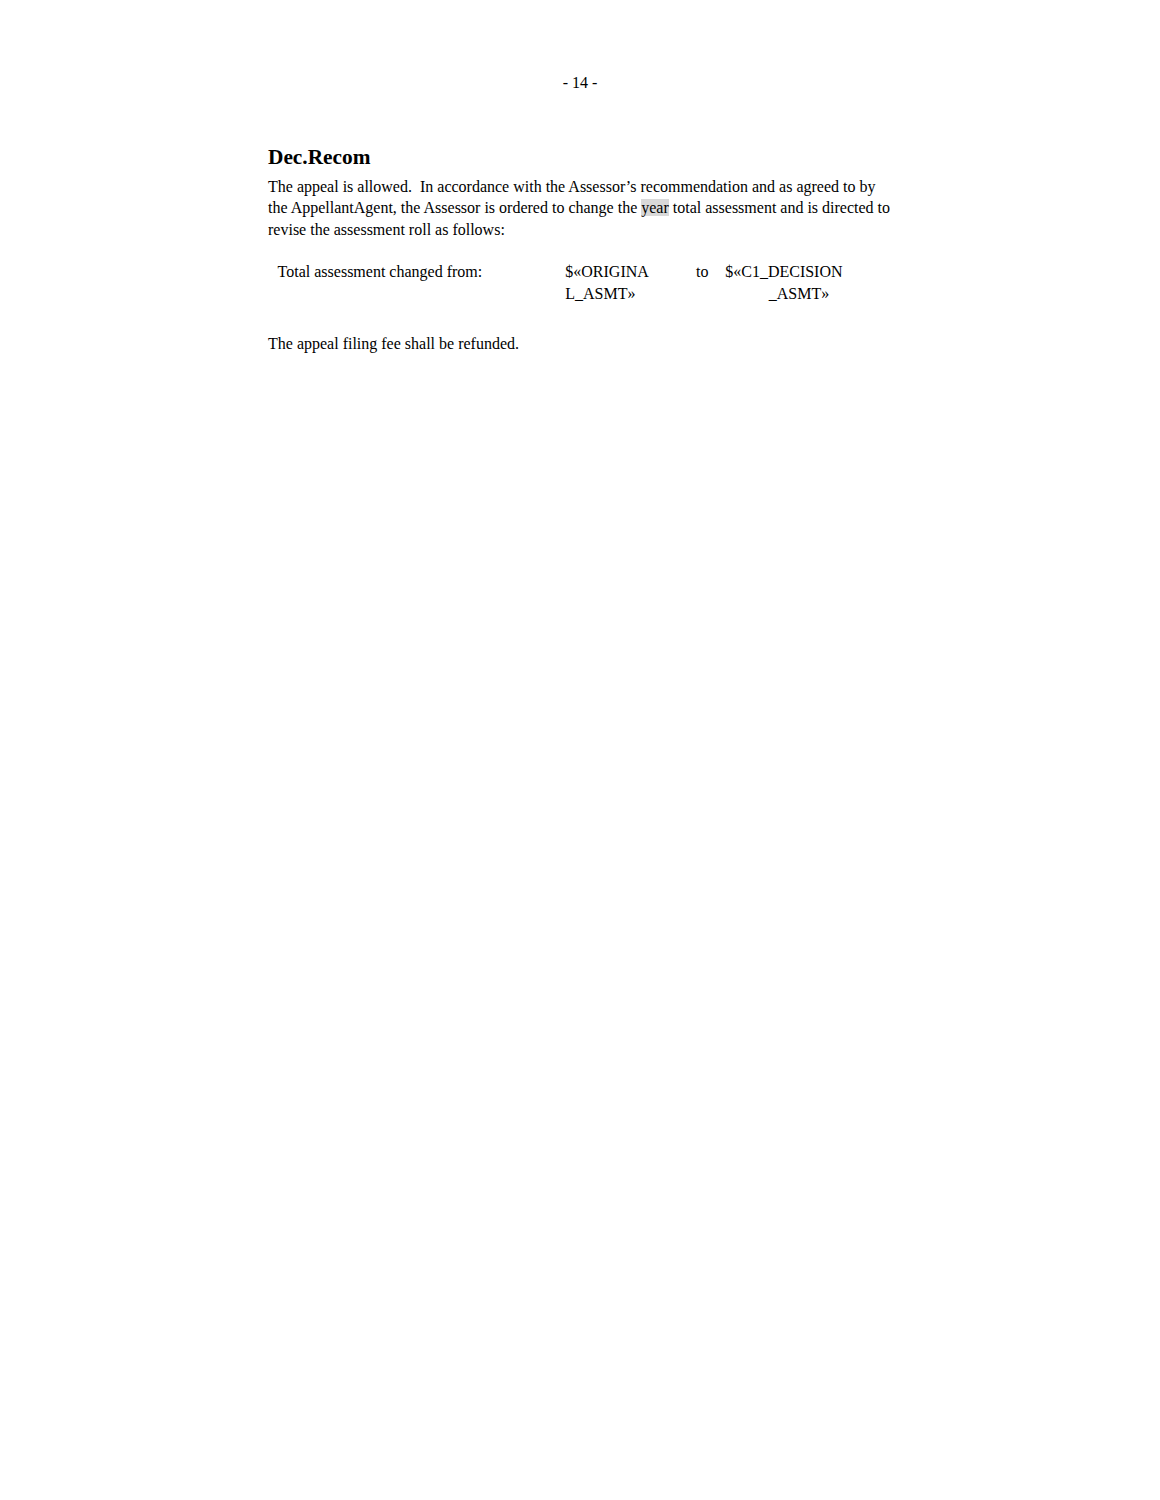- 14 -
Dec.Recom
The appeal is allowed. In accordance with the Assessor’s recommendation and as agreed to by the AppellantAgent, the Assessor is ordered to change the year total assessment and is directed to revise the assessment roll as follows:
| Total assessment changed from: | $«ORIGINA L_ASMT» | to | $«C1_DECISION _ASMT» |
The appeal filing fee shall be refunded.